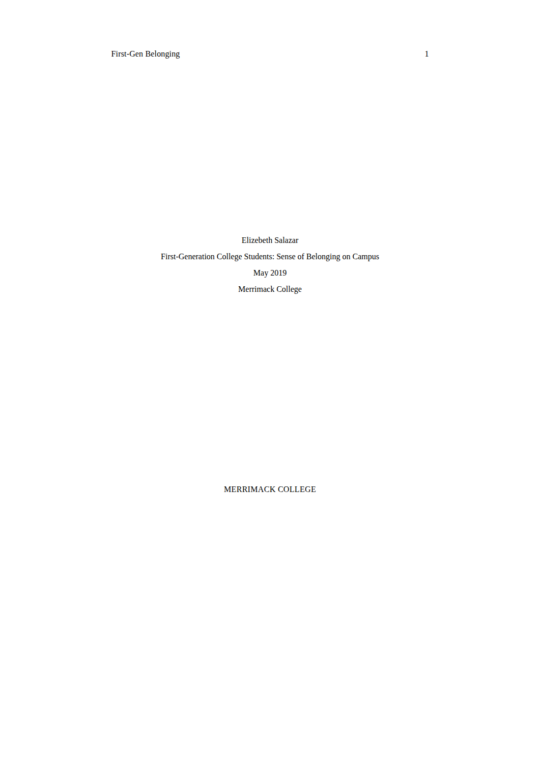First-Gen Belonging 1
Elizebeth Salazar
First-Generation College Students: Sense of Belonging on Campus
May 2019
Merrimack College
MERRIMACK COLLEGE